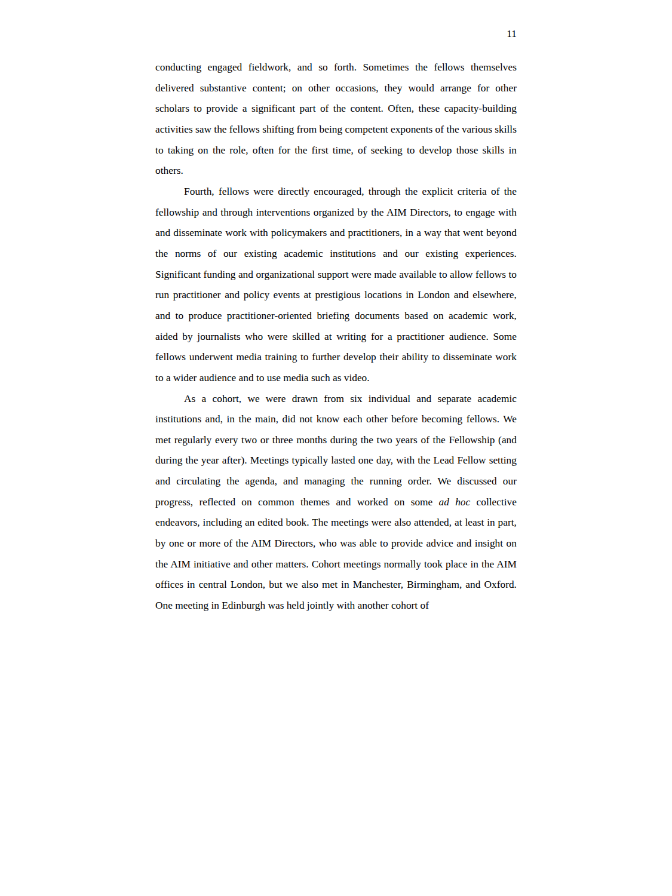11
conducting engaged fieldwork, and so forth. Sometimes the fellows themselves delivered substantive content; on other occasions, they would arrange for other scholars to provide a significant part of the content. Often, these capacity-building activities saw the fellows shifting from being competent exponents of the various skills to taking on the role, often for the first time, of seeking to develop those skills in others.
Fourth, fellows were directly encouraged, through the explicit criteria of the fellowship and through interventions organized by the AIM Directors, to engage with and disseminate work with policymakers and practitioners, in a way that went beyond the norms of our existing academic institutions and our existing experiences. Significant funding and organizational support were made available to allow fellows to run practitioner and policy events at prestigious locations in London and elsewhere, and to produce practitioner-oriented briefing documents based on academic work, aided by journalists who were skilled at writing for a practitioner audience. Some fellows underwent media training to further develop their ability to disseminate work to a wider audience and to use media such as video.
As a cohort, we were drawn from six individual and separate academic institutions and, in the main, did not know each other before becoming fellows. We met regularly every two or three months during the two years of the Fellowship (and during the year after). Meetings typically lasted one day, with the Lead Fellow setting and circulating the agenda, and managing the running order. We discussed our progress, reflected on common themes and worked on some ad hoc collective endeavors, including an edited book. The meetings were also attended, at least in part, by one or more of the AIM Directors, who was able to provide advice and insight on the AIM initiative and other matters. Cohort meetings normally took place in the AIM offices in central London, but we also met in Manchester, Birmingham, and Oxford. One meeting in Edinburgh was held jointly with another cohort of